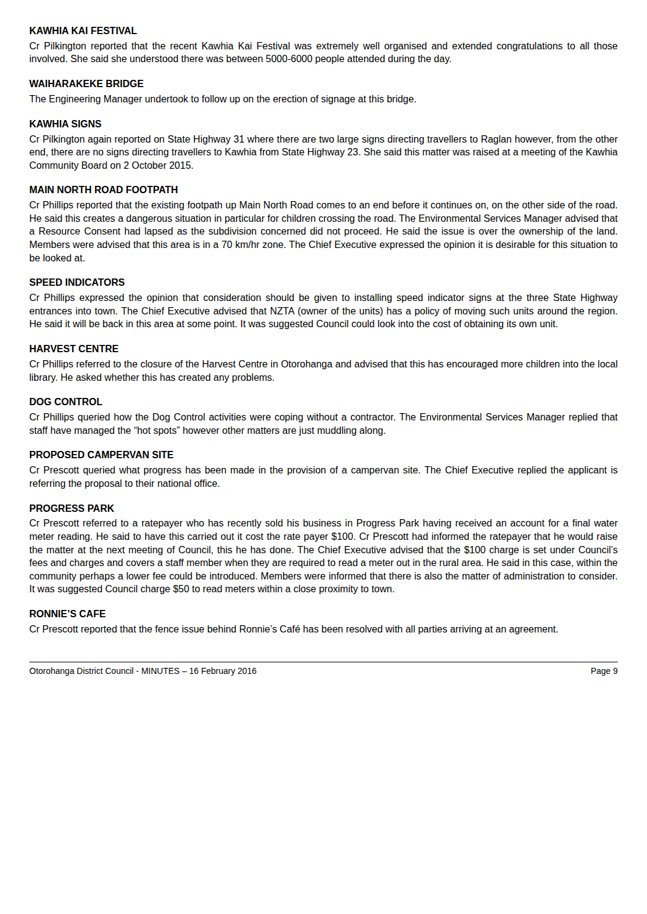Kawhia Kai Festival
Cr Pilkington reported that the recent Kawhia Kai Festival was extremely well organised and extended congratulations to all those involved. She said she understood there was between 5000-6000 people attended during the day.
Waiharakeke Bridge
The Engineering Manager undertook to follow up on the erection of signage at this bridge.
Kawhia Signs
Cr Pilkington again reported on State Highway 31 where there are two large signs directing travellers to Raglan however, from the other end, there are no signs directing travellers to Kawhia from State Highway 23. She said this matter was raised at a meeting of the Kawhia Community Board on 2 October 2015.
Main North Road Footpath
Cr Phillips reported that the existing footpath up Main North Road comes to an end before it continues on, on the other side of the road. He said this creates a dangerous situation in particular for children crossing the road. The Environmental Services Manager advised that a Resource Consent had lapsed as the subdivision concerned did not proceed. He said the issue is over the ownership of the land. Members were advised that this area is in a 70 km/hr zone. The Chief Executive expressed the opinion it is desirable for this situation to be looked at.
Speed Indicators
Cr Phillips expressed the opinion that consideration should be given to installing speed indicator signs at the three State Highway entrances into town. The Chief Executive advised that NZTA (owner of the units) has a policy of moving such units around the region. He said it will be back in this area at some point. It was suggested Council could look into the cost of obtaining its own unit.
Harvest Centre
Cr Phillips referred to the closure of the Harvest Centre in Otorohanga and advised that this has encouraged more children into the local library. He asked whether this has created any problems.
Dog Control
Cr Phillips queried how the Dog Control activities were coping without a contractor. The Environmental Services Manager replied that staff have managed the “hot spots” however other matters are just muddling along.
Proposed Campervan Site
Cr Prescott queried what progress has been made in the provision of a campervan site. The Chief Executive replied the applicant is referring the proposal to their national office.
Progress Park
Cr Prescott referred to a ratepayer who has recently sold his business in Progress Park having received an account for a final water meter reading. He said to have this carried out it cost the rate payer $100. Cr Prescott had informed the ratepayer that he would raise the matter at the next meeting of Council, this he has done. The Chief Executive advised that the $100 charge is set under Council’s fees and charges and covers a staff member when they are required to read a meter out in the rural area. He said in this case, within the community perhaps a lower fee could be introduced. Members were informed that there is also the matter of administration to consider. It was suggested Council charge $50 to read meters within a close proximity to town.
Ronnie’s Cafe
Cr Prescott reported that the fence issue behind Ronnie’s Café has been resolved with all parties arriving at an agreement.
Otorohanga District Council - MINUTES – 16 February 2016 Page 9